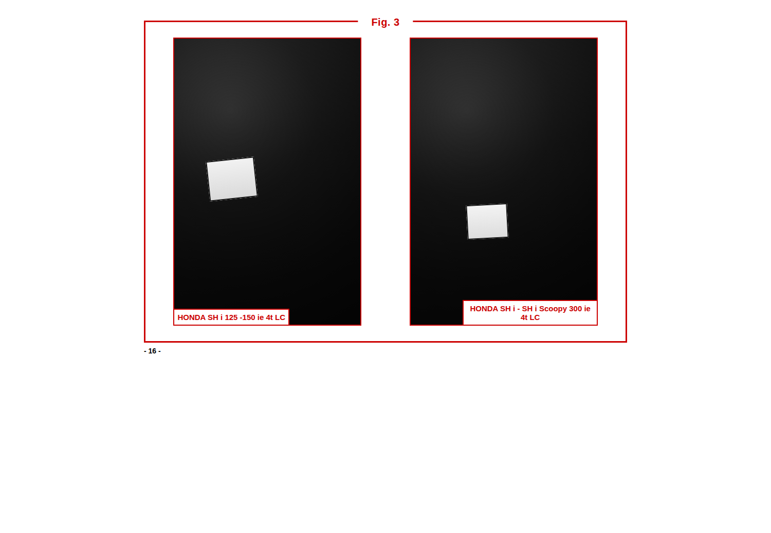Fig. 3
HONDA SH i 125 -150 ie 4t LC
HONDA SH i - SH i Scoopy 300 ie 4t LC
- 16 -